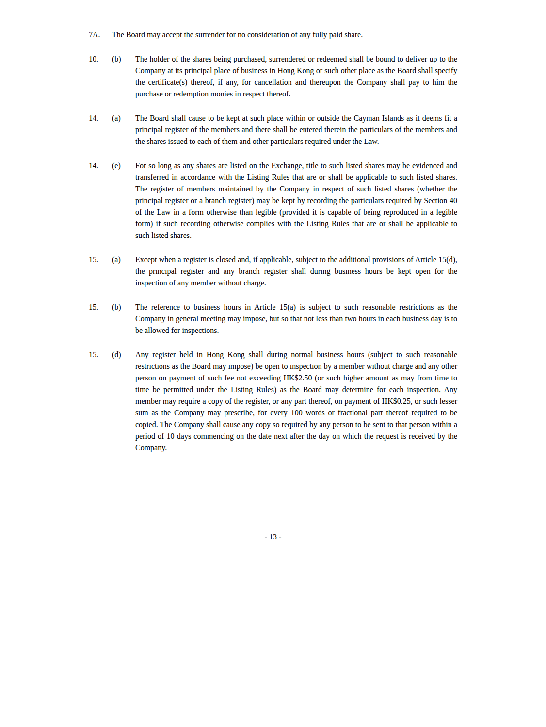7A.
The Board may accept the surrender for no consideration of any fully paid share.
10.
(b)
The holder of the shares being purchased, surrendered or redeemed shall be bound to deliver up to the Company at its principal place of business in Hong Kong or such other place as the Board shall specify the certificate(s) thereof, if any, for cancellation and thereupon the Company shall pay to him the purchase or redemption monies in respect thereof.
14.
(a)
The Board shall cause to be kept at such place within or outside the Cayman Islands as it deems fit a principal register of the members and there shall be entered therein the particulars of the members and the shares issued to each of them and other particulars required under the Law.
14.
(e)
For so long as any shares are listed on the Exchange, title to such listed shares may be evidenced and transferred in accordance with the Listing Rules that are or shall be applicable to such listed shares. The register of members maintained by the Company in respect of such listed shares (whether the principal register or a branch register) may be kept by recording the particulars required by Section 40 of the Law in a form otherwise than legible (provided it is capable of being reproduced in a legible form) if such recording otherwise complies with the Listing Rules that are or shall be applicable to such listed shares.
15.
(a)
Except when a register is closed and, if applicable, subject to the additional provisions of Article 15(d), the principal register and any branch register shall during business hours be kept open for the inspection of any member without charge.
15.
(b)
The reference to business hours in Article 15(a) is subject to such reasonable restrictions as the Company in general meeting may impose, but so that not less than two hours in each business day is to be allowed for inspections.
15.
(d)
Any register held in Hong Kong shall during normal business hours (subject to such reasonable restrictions as the Board may impose) be open to inspection by a member without charge and any other person on payment of such fee not exceeding HK$2.50 (or such higher amount as may from time to time be permitted under the Listing Rules) as the Board may determine for each inspection. Any member may require a copy of the register, or any part thereof, on payment of HK$0.25, or such lesser sum as the Company may prescribe, for every 100 words or fractional part thereof required to be copied. The Company shall cause any copy so required by any person to be sent to that person within a period of 10 days commencing on the date next after the day on which the request is received by the Company.
- 13 -